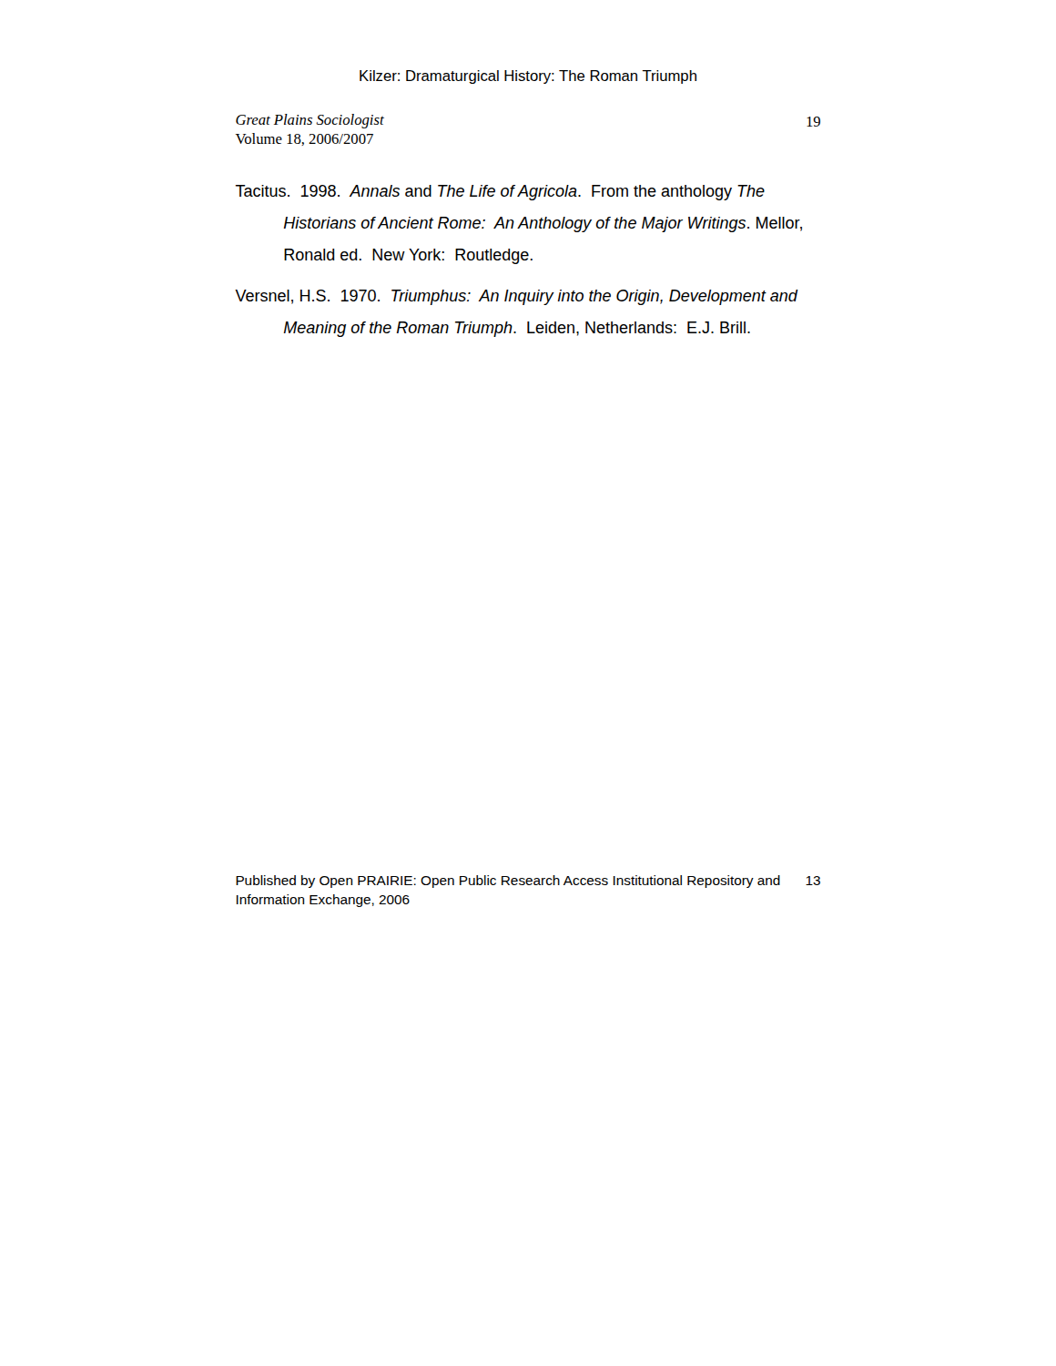Kilzer: Dramaturgical History: The Roman Triumph
Great Plains Sociologist
Volume 18, 2006/2007
19
Tacitus. 1998. Annals and The Life of Agricola. From the anthology The Historians of Ancient Rome: An Anthology of the Major Writings. Mellor, Ronald ed. New York: Routledge.
Versnel, H.S. 1970. Triumphus: An Inquiry into the Origin, Development and Meaning of the Roman Triumph. Leiden, Netherlands: E.J. Brill.
Published by Open PRAIRIE: Open Public Research Access Institutional Repository and Information Exchange, 2006
13